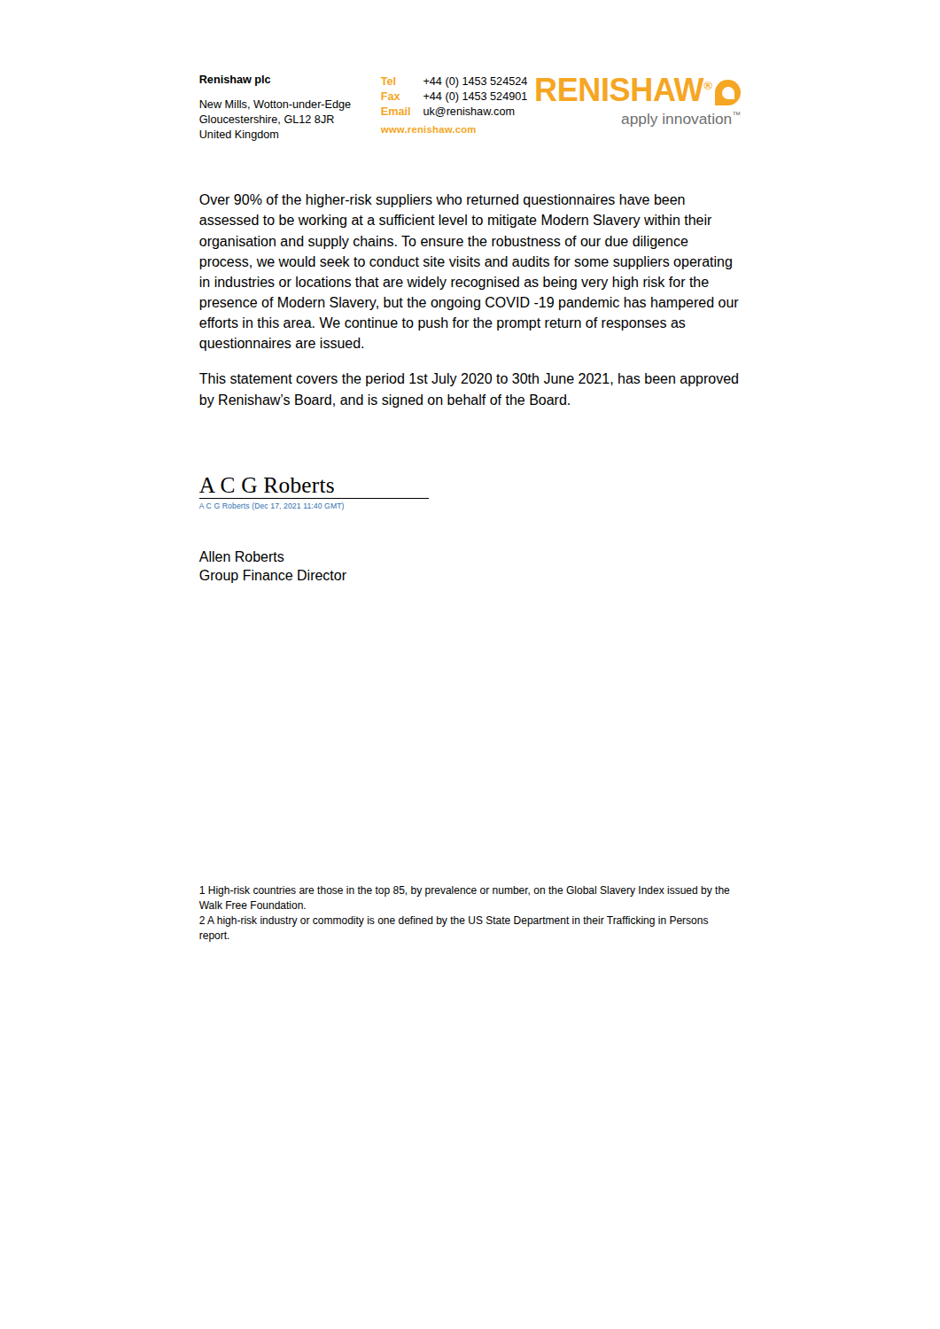Renishaw plc
New Mills, Wotton-under-Edge
Gloucestershire, GL12 8JR
United Kingdom
| Tel | +44 (0) 1453 524524 |
| Fax | +44 (0) 1453 524901 |
| Email | uk@renishaw.com |
www.renishaw.com
RENISHAW®
apply innovation™
Over 90% of the higher-risk suppliers who returned questionnaires have been assessed to be working at a sufficient level to mitigate Modern Slavery within their organisation and supply chains. To ensure the robustness of our due diligence process, we would seek to conduct site visits and audits for some suppliers operating in industries or locations that are widely recognised as being very high risk for the presence of Modern Slavery, but the ongoing COVID -19 pandemic has hampered our efforts in this area. We continue to push for the prompt return of responses as questionnaires are issued.
This statement covers the period 1st July 2020 to 30th June 2021, has been approved by Renishaw’s Board, and is signed on behalf of the Board.
A C G Roberts
A C G Roberts (Dec 17, 2021 11:40 GMT)
Allen Roberts
Group Finance Director
1 High-risk countries are those in the top 85, by prevalence or number, on the Global Slavery Index issued by the Walk Free Foundation.
2 A high-risk industry or commodity is one defined by the US State Department in their Trafficking in Persons report.